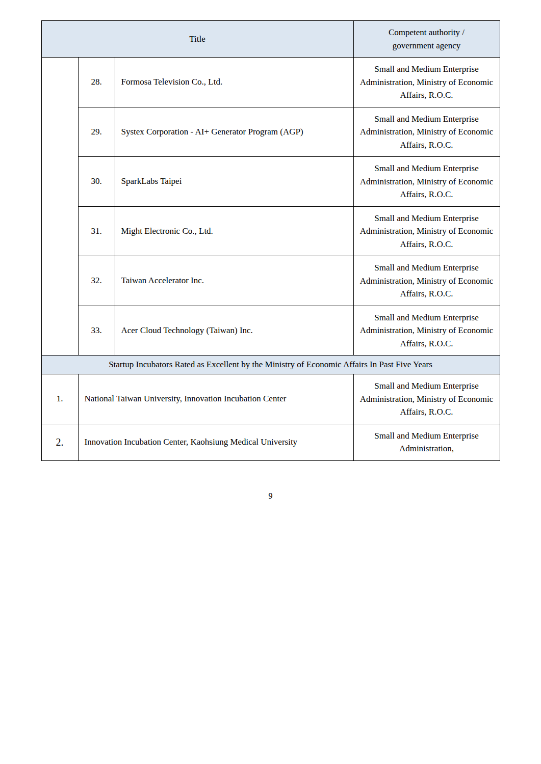| Title | Competent authority / government agency |
| --- | --- |
| | 28. | Formosa Television Co., Ltd. | Small and Medium Enterprise Administration, Ministry of Economic Affairs, R.O.C. |
| | 29. | Systex Corporation - AI+ Generator Program (AGP) | Small and Medium Enterprise Administration, Ministry of Economic Affairs, R.O.C. |
| | 30. | SparkLabs Taipei | Small and Medium Enterprise Administration, Ministry of Economic Affairs, R.O.C. |
| | 31. | Might Electronic Co., Ltd. | Small and Medium Enterprise Administration, Ministry of Economic Affairs, R.O.C. |
| | 32. | Taiwan Accelerator Inc. | Small and Medium Enterprise Administration, Ministry of Economic Affairs, R.O.C. |
| | 33. | Acer Cloud Technology (Taiwan) Inc. | Small and Medium Enterprise Administration, Ministry of Economic Affairs, R.O.C. |
| Startup Incubators Rated as Excellent by the Ministry of Economic Affairs In Past Five Years |
| 1. | National Taiwan University, Innovation Incubation Center | Small and Medium Enterprise Administration, Ministry of Economic Affairs, R.O.C. |
| 2. | Innovation Incubation Center, Kaohsiung Medical University | Small and Medium Enterprise Administration, |
9